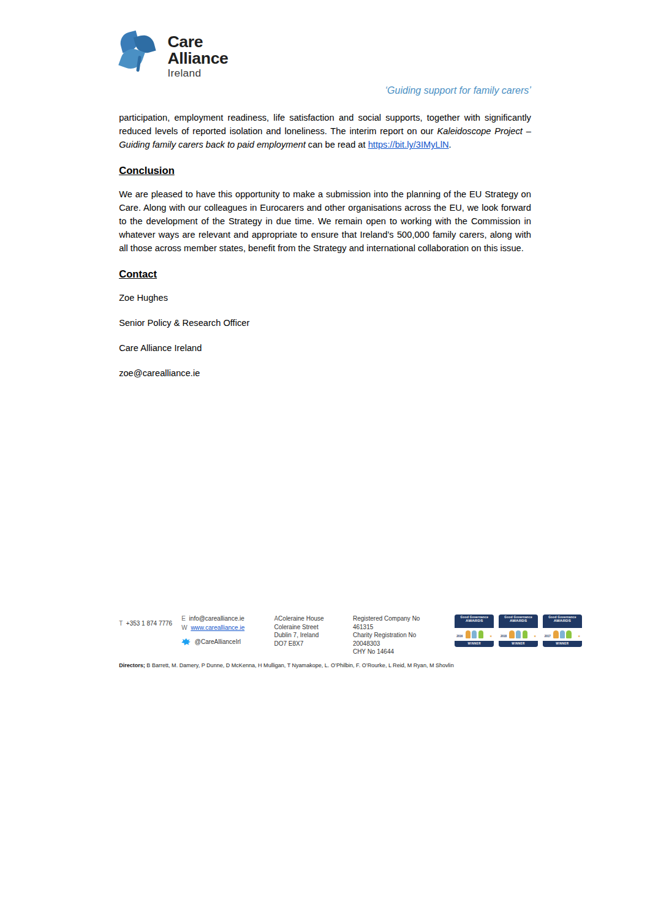Care
Alliance
Ireland
‘Guiding support for family carers’
participation, employment readiness, life satisfaction and social supports, together with significantly reduced levels of reported isolation and loneliness. The interim report on our Kaleidoscope Project – Guiding family carers back to paid employment can be read at https://bit.ly/3IMyLlN.
Conclusion
We are pleased to have this opportunity to make a submission into the planning of the EU Strategy on Care. Along with our colleagues in Eurocarers and other organisations across the EU, we look forward to the development of the Strategy in due time. We remain open to working with the Commission in whatever ways are relevant and appropriate to ensure that Ireland’s 500,000 family carers, along with all those across member states, benefit from the Strategy and international collaboration on this issue.
Contact
Zoe Hughes
Senior Policy & Research Officer
Care Alliance Ireland
zoe@carealliance.ie
T +353 1 874 7776
Einfo@carealliance.ie
Wwww.carealliance.ie
@CareAllianceIrl
AColeraine House
Coleraine Street
Dublin 7, Ireland
DO7 E8X7
Registered Company No
461315
Charity Registration No
20048303
CHY No 14644
Good Governance AWARDS
WINNER
2016★
Good Governance AWARDS
WINNER
2018★
Good Governance AWARDS
WINNER
2017★
Directors; B Barrett, M. Damery, P Dunne, D McKenna, H Mulligan, T Nyamakope, L. O’Philbin, F. O’Rourke, L Reid, M Ryan, M Shovlin